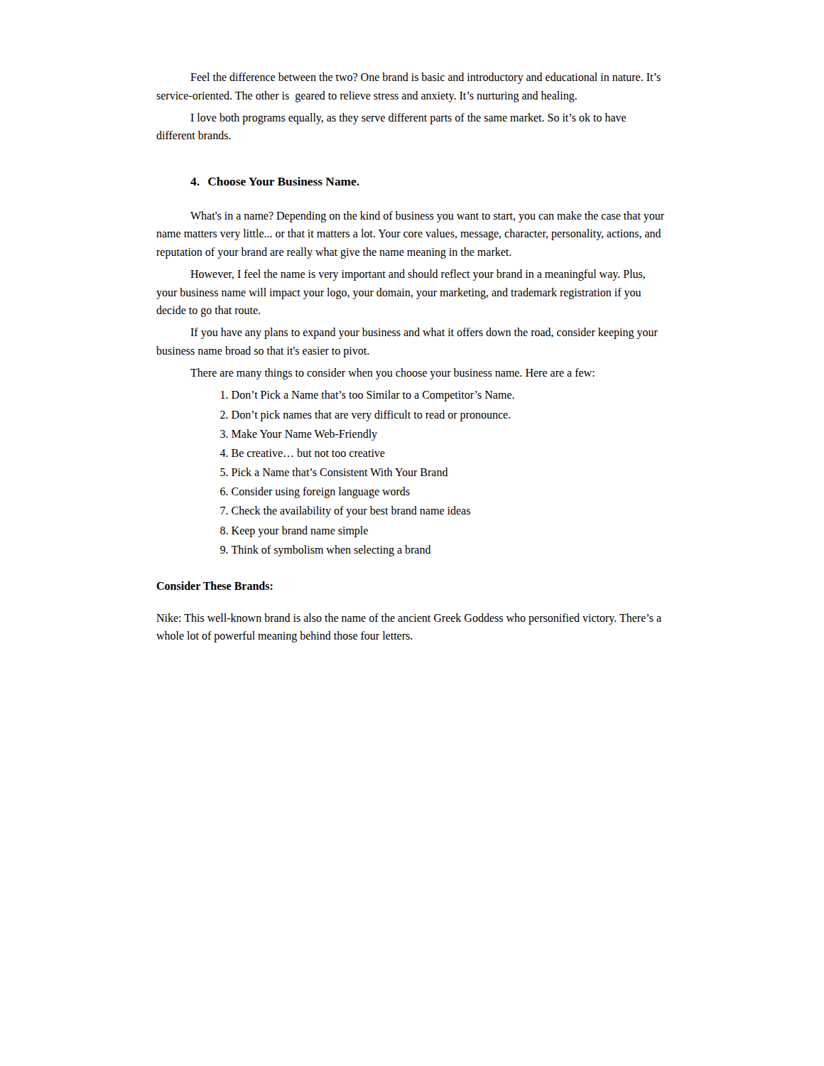Feel the difference between the two? One brand is basic and introductory and educational in nature. It’s service-oriented. The other is geared to relieve stress and anxiety. It’s nurturing and healing.
I love both programs equally, as they serve different parts of the same market. So it’s ok to have different brands.
4. Choose Your Business Name.
What's in a name? Depending on the kind of business you want to start, you can make the case that your name matters very little... or that it matters a lot. Your core values, message, character, personality, actions, and reputation of your brand are really what give the name meaning in the market.
However, I feel the name is very important and should reflect your brand in a meaningful way. Plus, your business name will impact your logo, your domain, your marketing, and trademark registration if you decide to go that route.
If you have any plans to expand your business and what it offers down the road, consider keeping your business name broad so that it's easier to pivot.
There are many things to consider when you choose your business name. Here are a few:
Don’t Pick a Name that’s too Similar to a Competitor’s Name.
Don’t pick names that are very difficult to read or pronounce.
Make Your Name Web-Friendly
Be creative… but not too creative
Pick a Name that’s Consistent With Your Brand
Consider using foreign language words
Check the availability of your best brand name ideas
Keep your brand name simple
Think of symbolism when selecting a brand
Consider These Brands:
Nike: This well-known brand is also the name of the ancient Greek Goddess who personified victory. There’s a whole lot of powerful meaning behind those four letters.